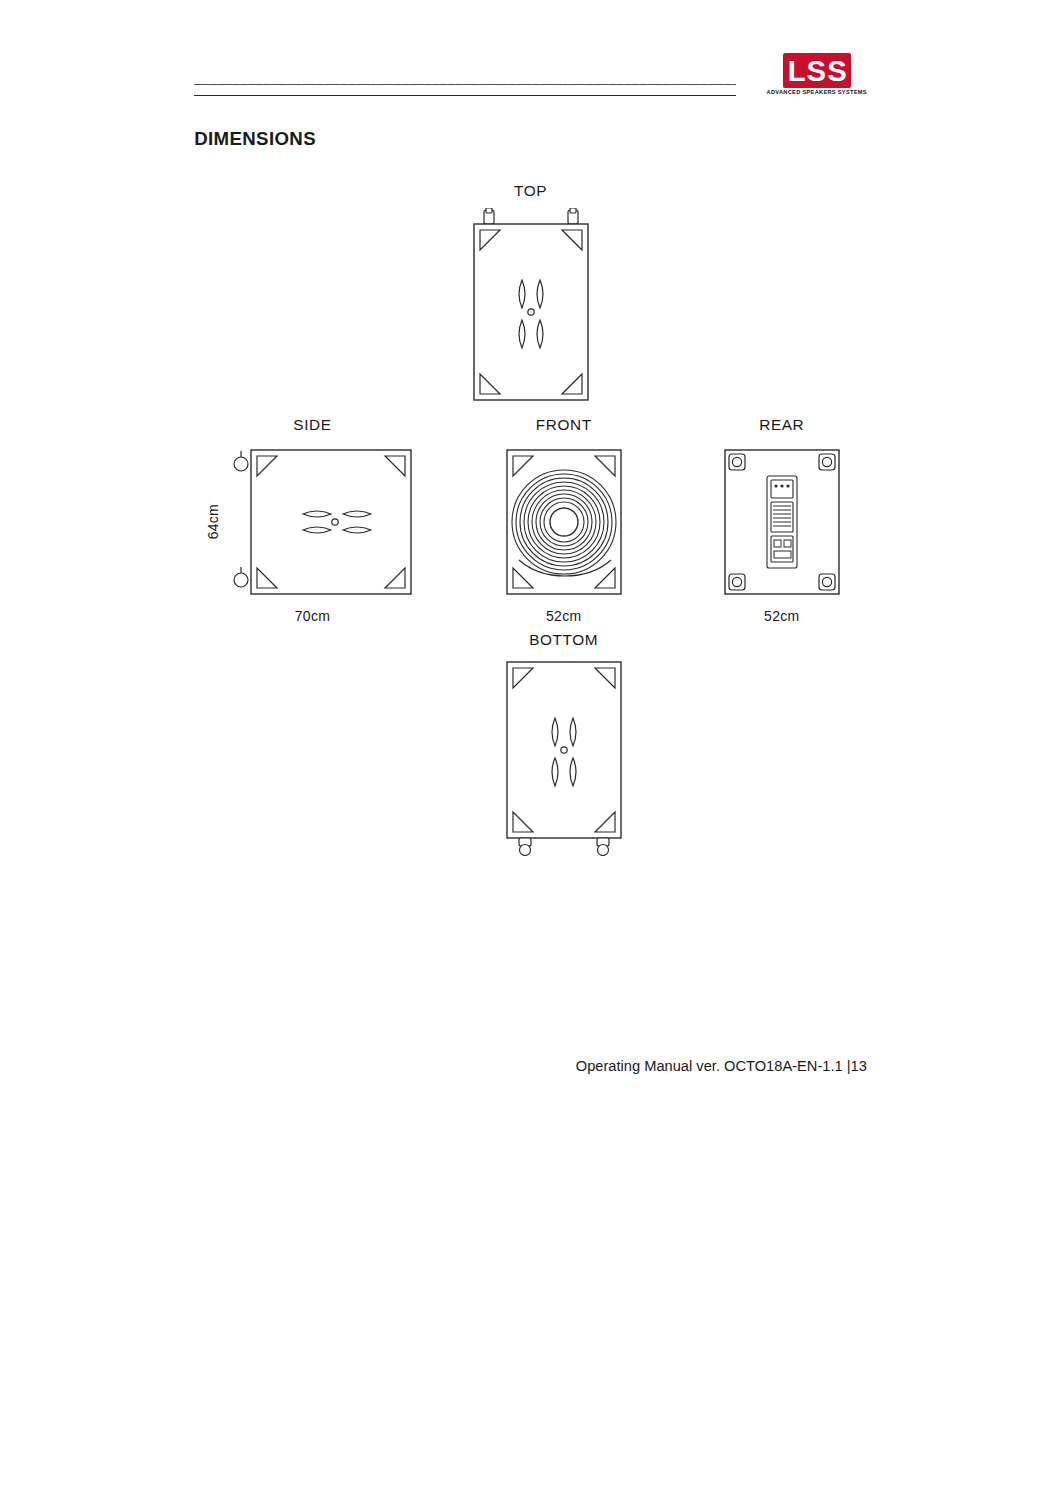_______________________________________________________________________
LSS
Advanced Speakers Systems
DIMENSIONS
TOP
SIDE
64cm
70cm
FRONT
52cm
BOTTOM
REAR
52cm
Operating Manual ver. OCTO18A-EN-1.1 |13